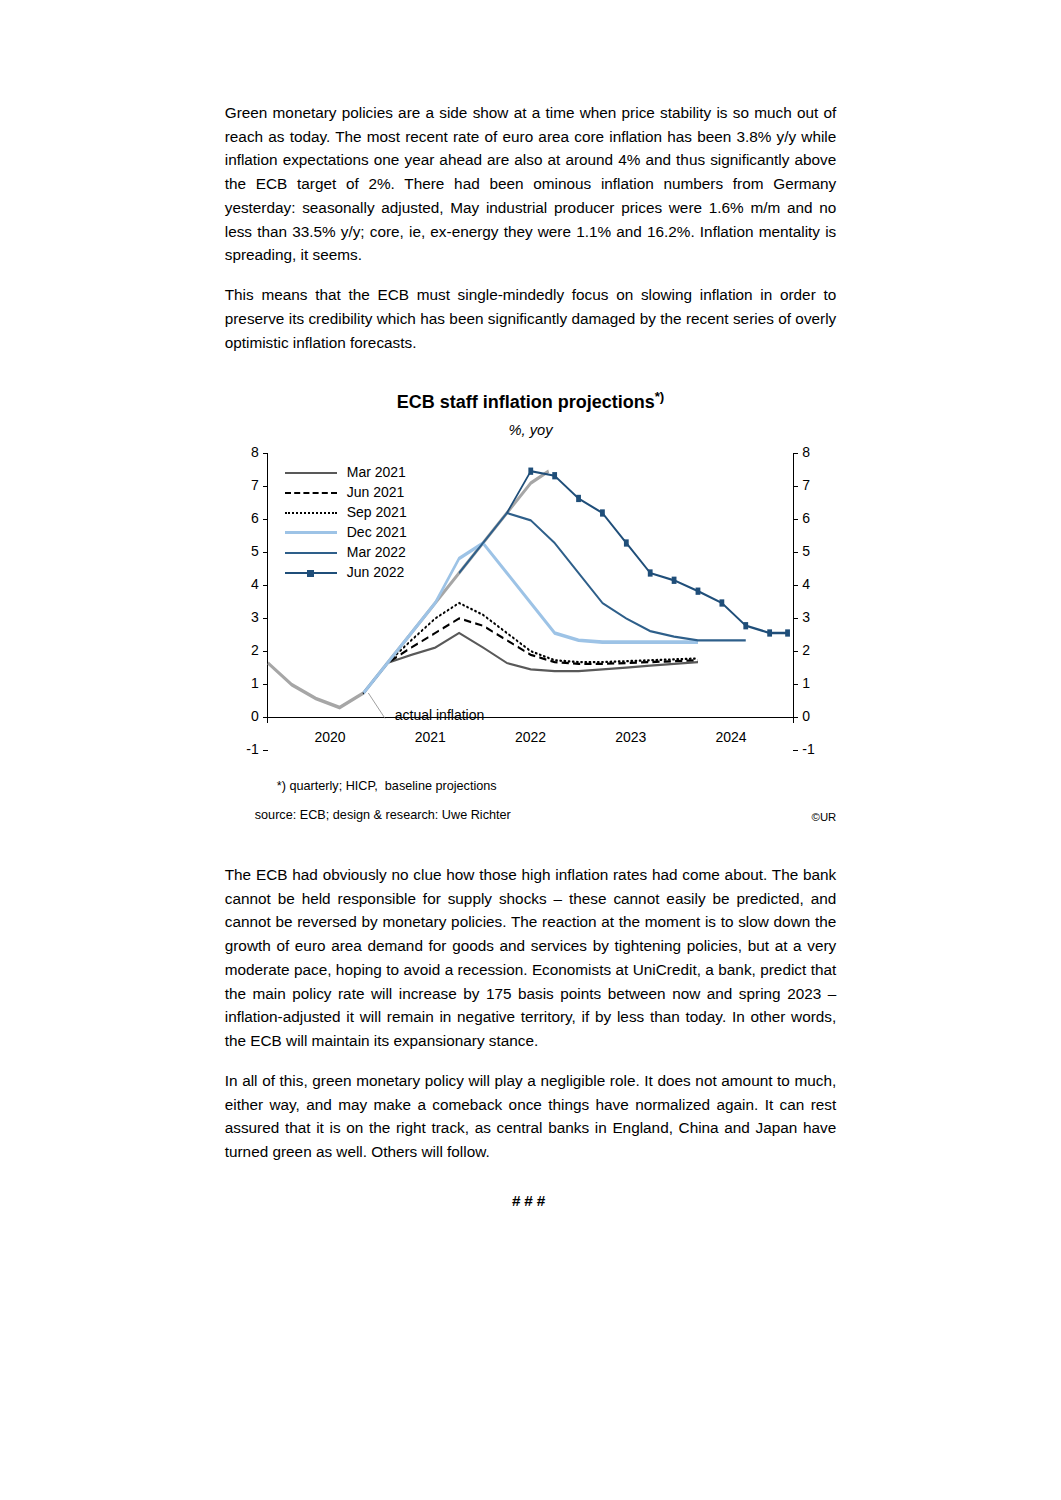Green monetary policies are a side show at a time when price stability is so much out of reach as today. The most recent rate of euro area core inflation has been 3.8% y/y while inflation expectations one year ahead are also at around 4% and thus significantly above the ECB target of 2%. There had been ominous inflation numbers from Germany yesterday: seasonally adjusted, May industrial producer prices were 1.6% m/m and no less than 33.5% y/y; core, ie, ex-energy they were 1.1% and 16.2%. Inflation mentality is spreading, it seems.
This means that the ECB must single-mindedly focus on slowing inflation in order to preserve its credibility which has been significantly damaged by the recent series of overly optimistic inflation forecasts.
ECB staff inflation projections*)
%, yoy
8
7
6
5
4
3
2
1
0
-1
8
7
6
5
4
3
2
1
0
-1
Mar 2021
Jun 2021
Sep 2021
Dec 2021
Mar 2022
Jun 2022
actual inflation
2020
2021
2022
2023
2024
*) quarterly; HICP, baseline projections
source: ECB; design & research: Uwe Richter
©UR
The ECB had obviously no clue how those high inflation rates had come about. The bank cannot be held responsible for supply shocks – these cannot easily be predicted, and cannot be reversed by monetary policies. The reaction at the moment is to slow down the growth of euro area demand for goods and services by tightening policies, but at a very moderate pace, hoping to avoid a recession. Economists at UniCredit, a bank, predict that the main policy rate will increase by 175 basis points between now and spring 2023 – inflation-adjusted it will remain in negative territory, if by less than today. In other words, the ECB will maintain its expansionary stance.
In all of this, green monetary policy will play a negligible role. It does not amount to much, either way, and may make a comeback once things have normalized again. It can rest assured that it is on the right track, as central banks in England, China and Japan have turned green as well. Others will follow.
###